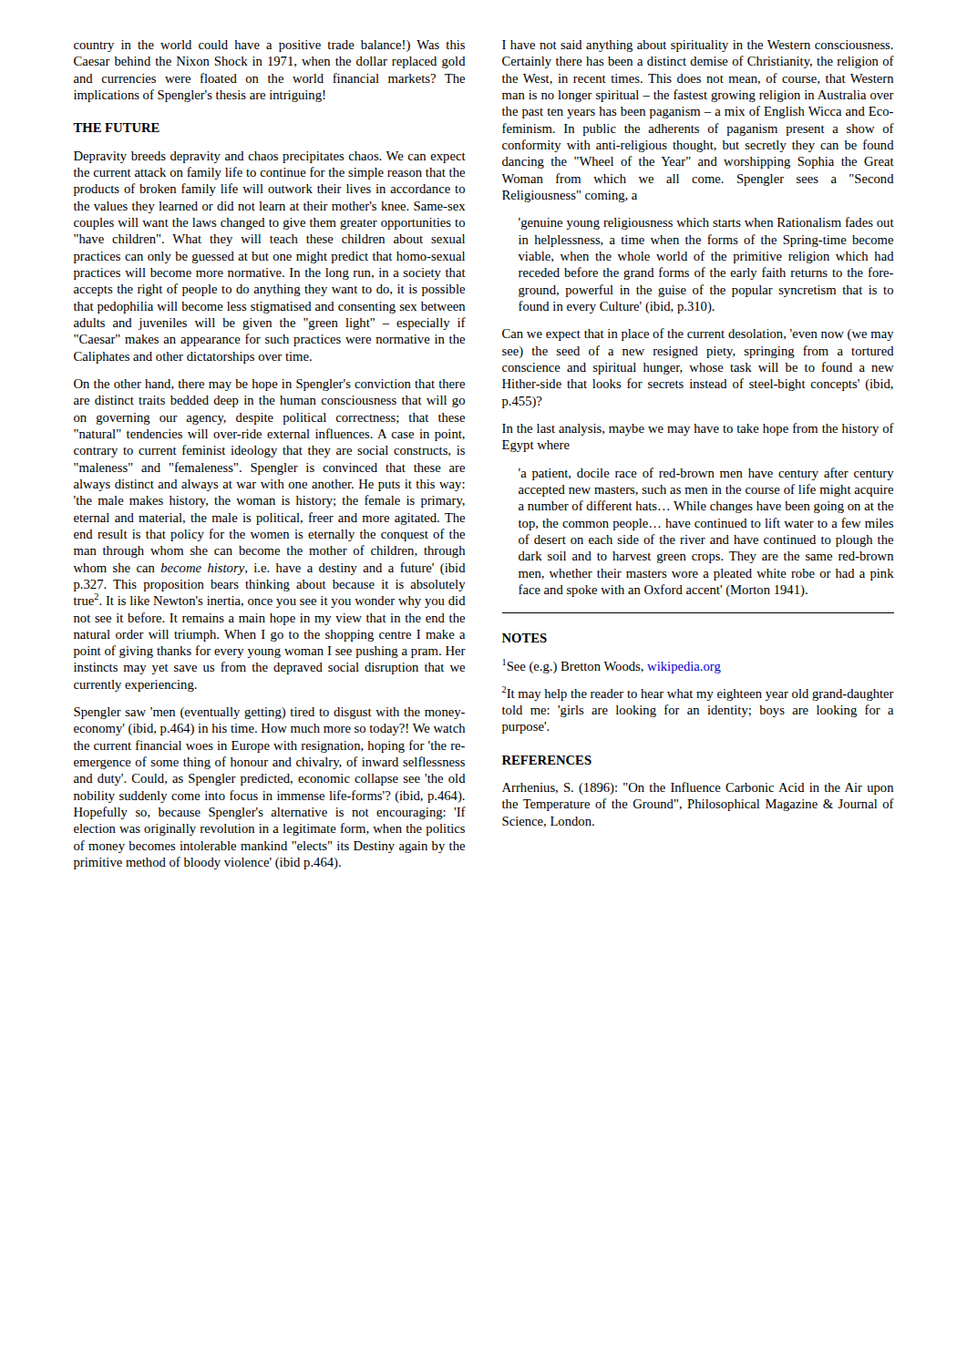country in the world could have a positive trade balance!) Was this Caesar behind the Nixon Shock in 1971, when the dollar replaced gold and currencies were floated on the world financial markets? The implications of Spengler's thesis are intriguing!
THE FUTURE
Depravity breeds depravity and chaos precipitates chaos. We can expect the current attack on family life to continue for the simple reason that the products of broken family life will outwork their lives in accordance to the values they learned or did not learn at their mother's knee. Same-sex couples will want the laws changed to give them greater opportunities to "have children". What they will teach these children about sexual practices can only be guessed at but one might predict that homo-sexual practices will become more normative. In the long run, in a society that accepts the right of people to do anything they want to do, it is possible that pedophilia will become less stigmatised and consenting sex between adults and juveniles will be given the "green light" – especially if "Caesar" makes an appearance for such practices were normative in the Caliphates and other dictatorships over time.
On the other hand, there may be hope in Spengler's conviction that there are distinct traits bedded deep in the human consciousness that will go on governing our agency, despite political correctness; that these "natural" tendencies will over-ride external influences. A case in point, contrary to current feminist ideology that they are social constructs, is "maleness" and "femaleness". Spengler is convinced that these are always distinct and always at war with one another. He puts it this way: 'the male makes history, the woman is history; the female is primary, eternal and material, the male is political, freer and more agitated. The end result is that policy for the women is eternally the conquest of the man through whom she can become the mother of children, through whom she can become history, i.e. have a destiny and a future' (ibid p.327. This proposition bears thinking about because it is absolutely true2. It is like Newton's inertia, once you see it you wonder why you did not see it before. It remains a main hope in my view that in the end the natural order will triumph. When I go to the shopping centre I make a point of giving thanks for every young woman I see pushing a pram. Her instincts may yet save us from the depraved social disruption that we currently experiencing.
Spengler saw 'men (eventually getting) tired to disgust with the money-economy' (ibid, p.464) in his time. How much more so today?! We watch the current financial woes in Europe with resignation, hoping for 'the re-emergence of some thing of honour and chivalry, of inward selflessness and duty'. Could, as Spengler predicted, economic collapse see 'the old nobility suddenly come into focus in immense life-forms'? (ibid, p.464). Hopefully so, because Spengler's alternative is not encouraging: 'If election was originally revolution in a legitimate form, when the politics of money becomes intolerable mankind "elects" its Destiny again by the primitive method of bloody violence' (ibid p.464).
I have not said anything about spirituality in the Western consciousness. Certainly there has been a distinct demise of Christianity, the religion of the West, in recent times. This does not mean, of course, that Western man is no longer spiritual – the fastest growing religion in Australia over the past ten years has been paganism – a mix of English Wicca and Eco-feminism. In public the adherents of paganism present a show of conformity with anti-religious thought, but secretly they can be found dancing the "Wheel of the Year" and worshipping Sophia the Great Woman from which we all come. Spengler sees a "Second Religiousness" coming, a
'genuine young religiousness which starts when Rationalism fades out in helplessness, a time when the forms of the Spring-time become viable, when the whole world of the primitive religion which had receded before the grand forms of the early faith returns to the fore-ground, powerful in the guise of the popular syncretism that is to found in every Culture' (ibid, p.310).
Can we expect that in place of the current desolation, 'even now (we may see) the seed of a new resigned piety, springing from a tortured conscience and spiritual hunger, whose task will be to found a new Hither-side that looks for secrets instead of steel-bight concepts' (ibid, p.455)?
In the last analysis, maybe we may have to take hope from the history of Egypt where
'a patient, docile race of red-brown men have century after century accepted new masters, such as men in the course of life might acquire a number of different hats… While changes have been going on at the top, the common people… have continued to lift water to a few miles of desert on each side of the river and have continued to plough the dark soil and to harvest green crops. They are the same red-brown men, whether their masters wore a pleated white robe or had a pink face and spoke with an Oxford accent' (Morton 1941).
NOTES
1See (e.g.) Bretton Woods, wikipedia.org
2It may help the reader to hear what my eighteen year old grand-daughter told me: 'girls are looking for an identity; boys are looking for a purpose'.
REFERENCES
Arrhenius, S. (1896): "On the Influence Carbonic Acid in the Air upon the Temperature of the Ground", Philosophical Magazine & Journal of Science, London.